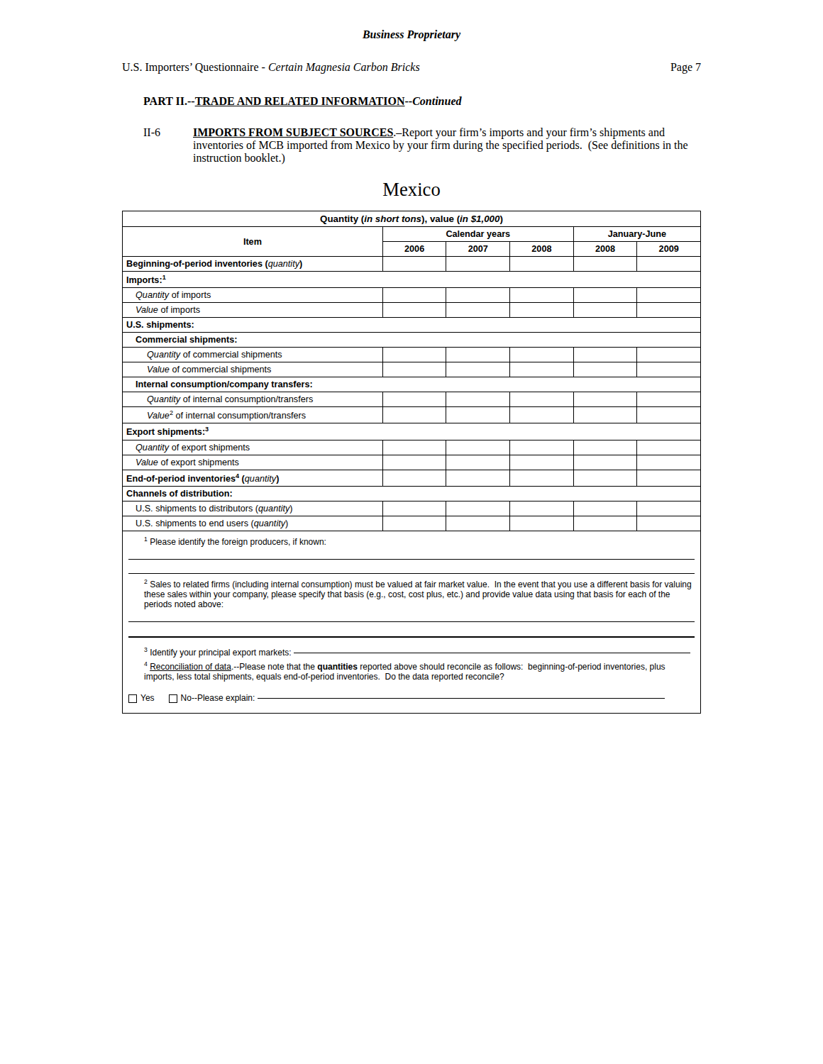Business Proprietary
U.S. Importers’ Questionnaire - Certain Magnesia Carbon Bricks
Page 7
PART II.--TRADE AND RELATED INFORMATION--Continued
II-6
IMPORTS FROM SUBJECT SOURCES.–Report your firm’s imports and your firm’s shipments and inventories of MCB imported from Mexico by your firm during the specified periods. (See definitions in the instruction booklet.)
Mexico
| Quantity ( in short tons ), value ( in $1,000 ) |
| --- |
| Item | Calendar years | January-June |
| 2006 | 2007 | 2008 | 2008 | 2009 |
| Beginning-of-period inventories ( quantity ) | | | | | |
| Imports: 1 |
| Quantity of imports | | | | | |
| Value of imports | | | | | |
| U.S. shipments: |
| Commercial shipments: |
| Quantity of commercial shipments | | | | | |
| Value of commercial shipments | | | | | |
| Internal consumption/company transfers: |
| Quantity of internal consumption/transfers | | | | | |
| Value 2 of internal consumption/transfers | | | | | |
| Export shipments: 3 |
| Quantity of export shipments | | | | | |
| Value of export shipments | | | | | |
| End-of-period inventories 4 ( quantity ) | | | | | |
| Channels of distribution: |
| U.S. shipments to distributors ( quantity ) | | | | | |
| U.S. shipments to end users ( quantity ) | | | | | |
1 Please identify the foreign producers, if known:
2 Sales to related firms (including internal consumption) must be valued at fair market value. In the event that you use a different basis for valuing these sales within your company, please specify that basis (e.g., cost, cost plus, etc.) and provide value data using that basis for each of the periods noted above:
3 Identify your principal export markets:
4 Reconciliation of data.--Please note that the quantities reported above should reconcile as follows: beginning-of-period inventories, plus imports, less total shipments, equals end-of-period inventories. Do the data reported reconcile?
Yes No--Please explain: